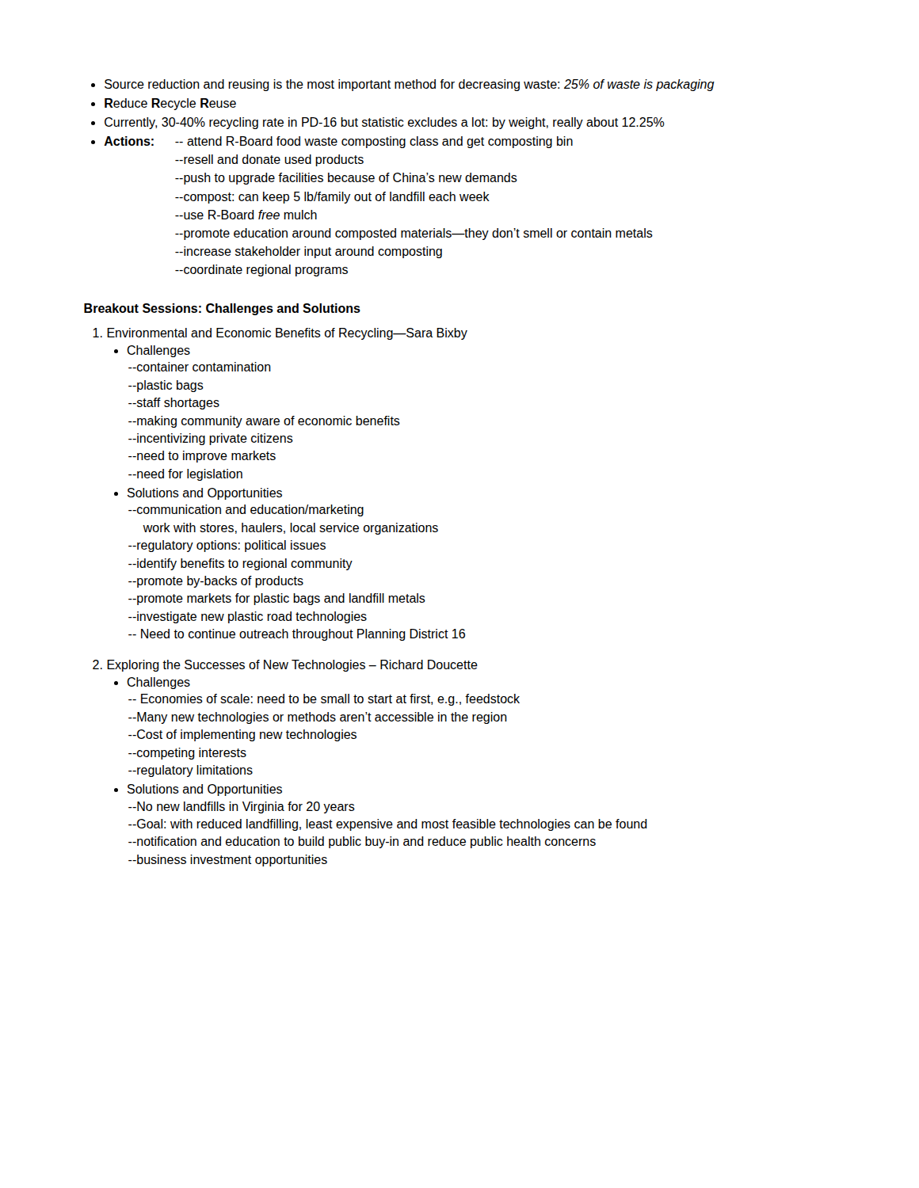Source reduction and reusing is the most important method for decreasing waste: 25% of waste is packaging
Reduce Recycle Reuse
Currently, 30-40% recycling rate in PD-16 but statistic excludes a lot: by weight, really about 12.25%
Actions:
-- attend R-Board food waste composting class and get composting bin
--resell and donate used products
--push to upgrade facilities because of China’s new demands
--compost: can keep 5 lb/family out of landfill each week
--use R-Board free mulch
--promote education around composted materials—they don’t smell or contain metals
--increase stakeholder input around composting
--coordinate regional programs
Breakout Sessions: Challenges and Solutions
Environmental and Economic Benefits of Recycling—Sara Bixby
Challenges
--container contamination
--plastic bags
--staff shortages
--making community aware of economic benefits
--incentivizing private citizens
--need to improve markets
--need for legislation
Solutions and Opportunities
--communication and education/marketing
work with stores, haulers, local service organizations
--regulatory options: political issues
--identify benefits to regional community
--promote by-backs of products
--promote markets for plastic bags and landfill metals
--investigate new plastic road technologies
-- Need to continue outreach throughout Planning District 16
Exploring the Successes of New Technologies – Richard Doucette
Challenges
-- Economies of scale: need to be small to start at first, e.g., feedstock
--Many new technologies or methods aren’t accessible in the region
--Cost of implementing new technologies
--competing interests
--regulatory limitations
Solutions and Opportunities
--No new landfills in Virginia for 20 years
--Goal: with reduced landfilling, least expensive and most feasible technologies can be found
--notification and education to build public buy-in and reduce public health concerns
--business investment opportunities